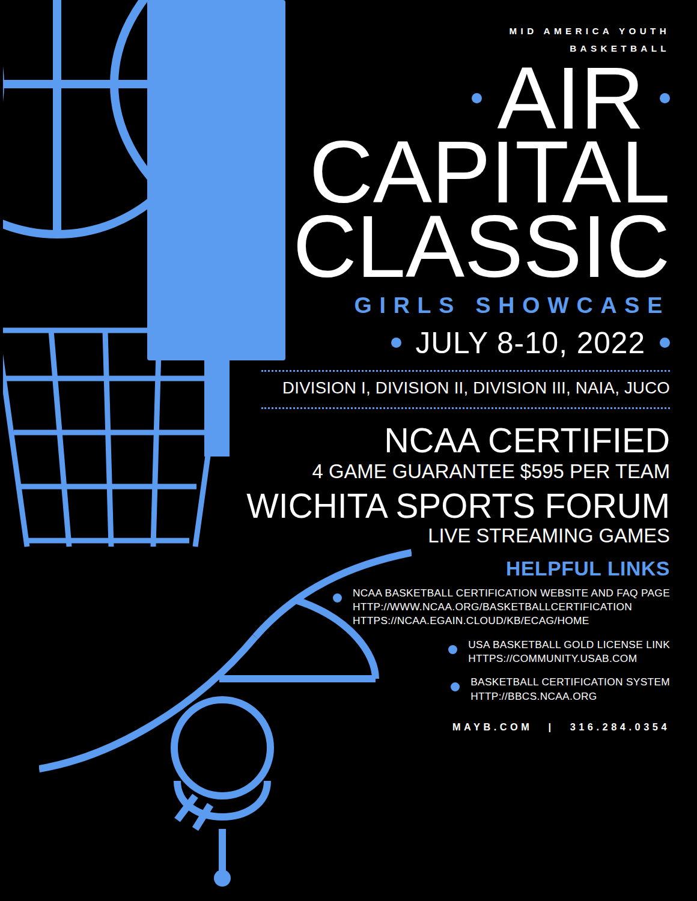Mid America Youth
Basketball
Air Capital Classic
Girls Showcase
July 8-10, 2022
Division I, Division II, Division III, NAIA, JUCO
NCAA Certified
4 Game Guarantee $595 Per Team
Wichita Sports Forum
Live Streaming Games
Helpful Links
NCAA Basketball Certification Website and FAQ Page http://www.ncaa.org/basketballcertification
https://ncaa.egain.cloud/kb/ecag/home
USA Basketball Gold License Link https://community.usab.com
Basketball Certification System http://bbcs.ncaa.org
mayb.com | 316.284.0354